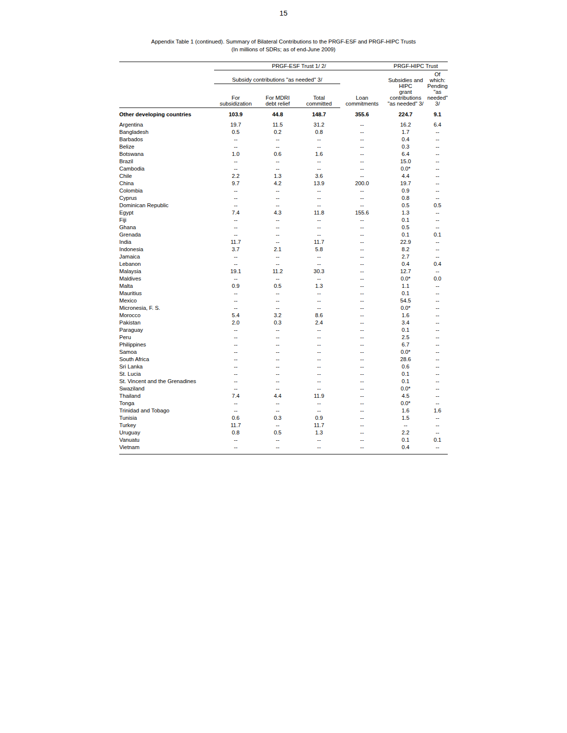15
Appendix Table 1 (continued). Summary of Bilateral Contributions to the PRGF-ESF and PRGF-HIPC Trusts
(In millions of SDRs; as of end-June 2009)
| | PRGF-ESF Trust 1/ 2/ | PRGF-HIPC Trust |
| | Subsidy contributions "as needed" 3/ | Loan commitments | Subsidies and HIPC grant contributions "as needed" 3/ | Of which: Pending "as needed" 3/ |
| | For subsidization | For MDRI debt relief | Total committed |
| Other developing countries | 103.9 | 44.8 | 148.7 | 355.6 | 224.7 | 9.1 |
| Argentina | 19.7 | 11.5 | 31.2 | -- | 16.2 | 6.4 |
| Bangladesh | 0.5 | 0.2 | 0.8 | -- | 1.7 | -- |
| Barbados | -- | -- | -- | -- | 0.4 | -- |
| Belize | -- | -- | -- | -- | 0.3 | -- |
| Botswana | 1.0 | 0.6 | 1.6 | -- | 6.4 | -- |
| Brazil | -- | -- | -- | -- | 15.0 | -- |
| Cambodia | -- | -- | -- | -- | 0.0* | -- |
| Chile | 2.2 | 1.3 | 3.6 | -- | 4.4 | -- |
| China | 9.7 | 4.2 | 13.9 | 200.0 | 19.7 | -- |
| Colombia | -- | -- | -- | -- | 0.9 | -- |
| Cyprus | -- | -- | -- | -- | 0.8 | -- |
| Dominican Republic | -- | -- | -- | -- | 0.5 | 0.5 |
| Egypt | 7.4 | 4.3 | 11.8 | 155.6 | 1.3 | -- |
| Fiji | -- | -- | -- | -- | 0.1 | -- |
| Ghana | -- | -- | -- | -- | 0.5 | -- |
| Grenada | -- | -- | -- | -- | 0.1 | 0.1 |
| India | 11.7 | -- | 11.7 | -- | 22.9 | -- |
| Indonesia | 3.7 | 2.1 | 5.8 | -- | 8.2 | -- |
| Jamaica | -- | -- | -- | -- | 2.7 | -- |
| Lebanon | -- | -- | -- | -- | 0.4 | 0.4 |
| Malaysia | 19.1 | 11.2 | 30.3 | -- | 12.7 | -- |
| Maldives | -- | -- | -- | -- | 0.0* | 0.0 |
| Malta | 0.9 | 0.5 | 1.3 | -- | 1.1 | -- |
| Mauritius | -- | -- | -- | -- | 0.1 | -- |
| Mexico | -- | -- | -- | -- | 54.5 | -- |
| Micronesia, F. S. | -- | -- | -- | -- | 0.0* | -- |
| Morocco | 5.4 | 3.2 | 8.6 | -- | 1.6 | -- |
| Pakistan | 2.0 | 0.3 | 2.4 | -- | 3.4 | -- |
| Paraguay | -- | -- | -- | -- | 0.1 | -- |
| Peru | -- | -- | -- | -- | 2.5 | -- |
| Philippines | -- | -- | -- | -- | 6.7 | -- |
| Samoa | -- | -- | -- | -- | 0.0* | -- |
| South Africa | -- | -- | -- | -- | 28.6 | -- |
| Sri Lanka | -- | -- | -- | -- | 0.6 | -- |
| St. Lucia | -- | -- | -- | -- | 0.1 | -- |
| St. Vincent and the Grenadines | -- | -- | -- | -- | 0.1 | -- |
| Swaziland | -- | -- | -- | -- | 0.0* | -- |
| Thailand | 7.4 | 4.4 | 11.9 | -- | 4.5 | -- |
| Tonga | -- | -- | -- | -- | 0.0* | -- |
| Trinidad and Tobago | -- | -- | -- | -- | 1.6 | 1.6 |
| Tunisia | 0.6 | 0.3 | 0.9 | -- | 1.5 | -- |
| Turkey | 11.7 | -- | 11.7 | -- | -- | -- |
| Uruguay | 0.8 | 0.5 | 1.3 | -- | 2.2 | -- |
| Vanuatu | -- | -- | -- | -- | 0.1 | 0.1 |
| Vietnam | -- | -- | -- | -- | 0.4 | -- |